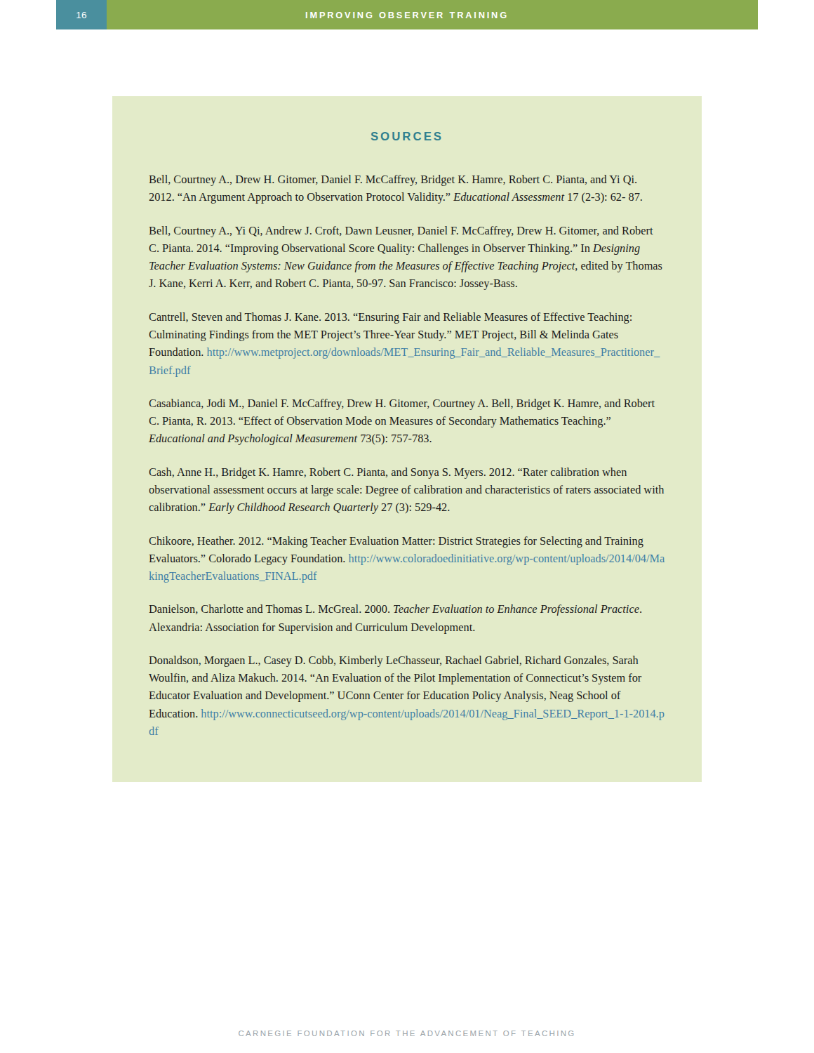16
Improving Observer Training
Sources
Bell, Courtney A., Drew H. Gitomer, Daniel F. McCaffrey, Bridget K. Hamre, Robert C. Pianta, and Yi Qi. 2012. “An Argument Approach to Observation Protocol Validity.” Educational Assessment 17 (2-3): 62- 87.
Bell, Courtney A., Yi Qi, Andrew J. Croft, Dawn Leusner, Daniel F. McCaffrey, Drew H. Gitomer, and Robert C. Pianta. 2014. “Improving Observational Score Quality: Challenges in Observer Thinking.” In Designing Teacher Evaluation Systems: New Guidance from the Measures of Effective Teaching Project, edited by Thomas J. Kane, Kerri A. Kerr, and Robert C. Pianta, 50-97. San Francisco: Jossey-Bass.
Cantrell, Steven and Thomas J. Kane. 2013. “Ensuring Fair and Reliable Measures of Effective Teaching: Culminating Findings from the MET Project’s Three-Year Study.” MET Project, Bill & Melinda Gates Foundation. http://www.metproject.org/downloads/MET_Ensuring_Fair_and_Reliable_Measures_Practitioner_Brief.pdf
Casabianca, Jodi M., Daniel F. McCaffrey, Drew H. Gitomer, Courtney A. Bell, Bridget K. Hamre, and Robert C. Pianta, R. 2013. “Effect of Observation Mode on Measures of Secondary Mathematics Teaching.” Educational and Psychological Measurement 73(5): 757-783.
Cash, Anne H., Bridget K. Hamre, Robert C. Pianta, and Sonya S. Myers. 2012. “Rater calibration when observational assessment occurs at large scale: Degree of calibration and characteristics of raters associated with calibration.” Early Childhood Research Quarterly 27 (3): 529-42.
Chikoore, Heather. 2012. “Making Teacher Evaluation Matter: District Strategies for Selecting and Training Evaluators.” Colorado Legacy Foundation. http://www.coloradoedinitiative.org/wp-content/uploads/2014/04/MakingTeacherEvaluations_FINAL.pdf
Danielson, Charlotte and Thomas L. McGreal. 2000. Teacher Evaluation to Enhance Professional Practice. Alexandria: Association for Supervision and Curriculum Development.
Donaldson, Morgaen L., Casey D. Cobb, Kimberly LeChasseur, Rachael Gabriel, Richard Gonzales, Sarah Woulfin, and Aliza Makuch. 2014. “An Evaluation of the Pilot Implementation of Connecticut’s System for Educator Evaluation and Development.” UConn Center for Education Policy Analysis, Neag School of Education. http://www.connecticutseed.org/wp-content/uploads/2014/01/Neag_Final_SEED_Report_1-1-2014.pdf
Carnegie Foundation for the Advancement of Teaching